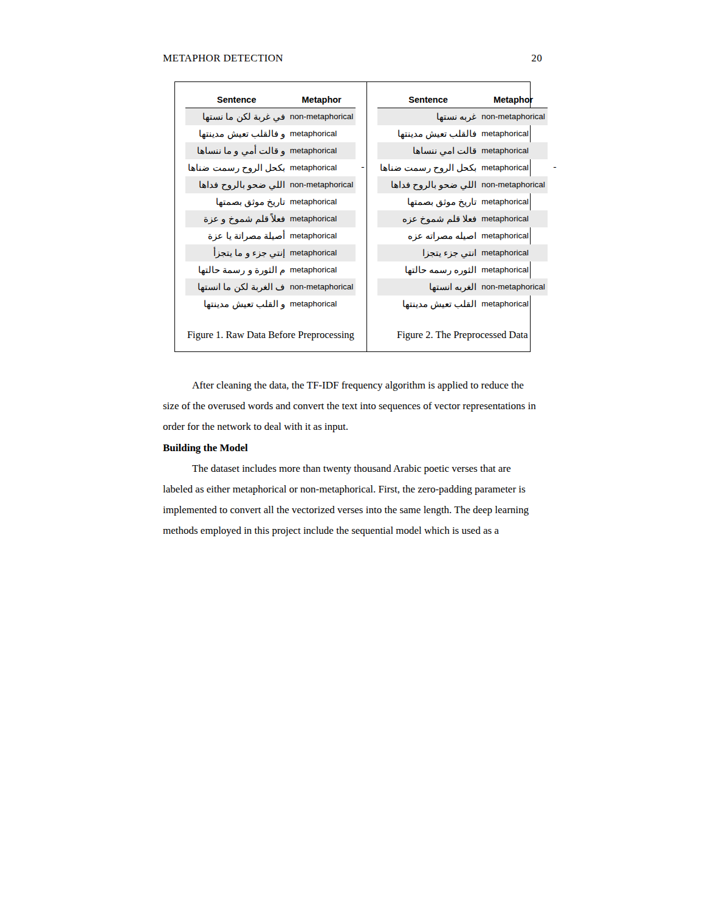Metaphor Detection 20
| Sentence | Metaphor |
| --- | --- |
| في غربة لكن ما نستها | non-metaphorical |
| و فالقلب تعيش مدينتها | metaphorical |
| و قالت أمي و ما ننساها | metaphorical |
| بكحل الروح رسمت ضناها | metaphorical |
| اللي ضحو بالروح فداها | non-metaphorical |
| تاريخ موثق بصمتها | metaphorical |
| فعلاً قلم شموخ و عزة | metaphorical |
| أصيلة مصراتة يا عزة | metaphorical |
| إنتي جزء و ما يتجزأ | metaphorical |
| م الثورة و رسمة حالتها | metaphorical |
| ف الغربة لكن ما انستها | non-metaphorical |
| و القلب تعيش مدينتها | metaphorical |
Figure 1. Raw Data Before Preprocessing
| Sentence | Metaphor |
| --- | --- |
| غربه نستها | non-metaphorical |
| فالقلب تعيش مدينتها | metaphorical |
| قالت امي ننساها | metaphorical |
| بكحل الروح رسمت ضناها | metaphorical |
| اللي ضحو بالروح فداها | non-metaphorical |
| تاريخ موثق بصمتها | metaphorical |
| فعلا قلم شموخ عزه | metaphorical |
| اصيله مصراته عزه | metaphorical |
| انتي جزء يتجزا | metaphorical |
| الثوره رسمه حالتها | metaphorical |
| الغربه انستها | non-metaphorical |
| القلب تعيش مدينتها | metaphorical |
Figure 2. The Preprocessed Data
After cleaning the data, the TF-IDF frequency algorithm is applied to reduce the size of the overused words and convert the text into sequences of vector representations in order for the network to deal with it as input.
Building the Model
The dataset includes more than twenty thousand Arabic poetic verses that are labeled as either metaphorical or non-metaphorical. First, the zero-padding parameter is implemented to convert all the vectorized verses into the same length. The deep learning methods employed in this project include the sequential model which is used as a